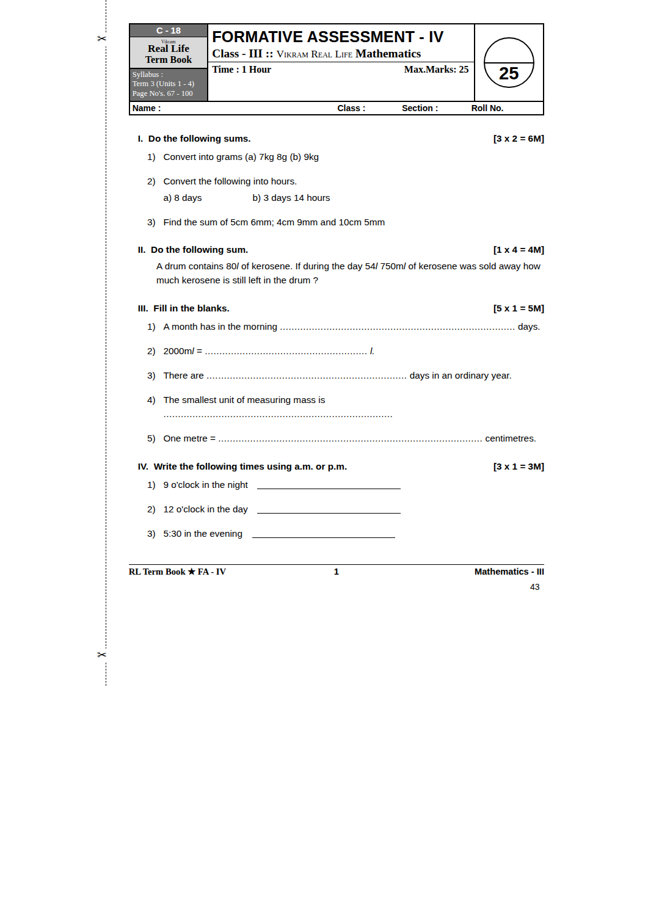✂
✂
C - 18
Vikram
Real Life
Term Book
Syllabus :
Term 3 (Units 1 - 4)
Page No's. 67 - 100
FORMATIVE ASSESSMENT - IV
Class - III :: Vikram Real Life Mathematics
Time : 1 Hour Max.Marks: 25
25
Name :
Class :
Section :
Roll No.
I. Do the following sums. [3 x 2 = 6M]
Convert into grams (a) 7kg 8g (b) 9kg
Convert the following into hours.
a) 8 days b) 3 days 14 hours
Find the sum of 5cm 6mm; 4cm 9mm and 10cm 5mm
II. Do the following sum. [1 x 4 = 4M]
A drum contains 80l of kerosene. If during the day 54l 750ml of kerosene was sold away how much kerosene is still left in the drum ?
III. Fill in the blanks. [5 x 1 = 5M]
A month has in the morning ................................................................................. days.
2000ml = ........................................................ l.
There are ..................................................................... days in an ordinary year.
The smallest unit of measuring mass is ...............................................................................
One metre = ........................................................................................... centimetres.
IV. Write the following times using a.m. or p.m. [3 x 1 = 3M]
9 o'clock in the night
12 o'clock in the day
5:30 in the evening
RL Term Book ★ FA - IV
1
Mathematics - III
43